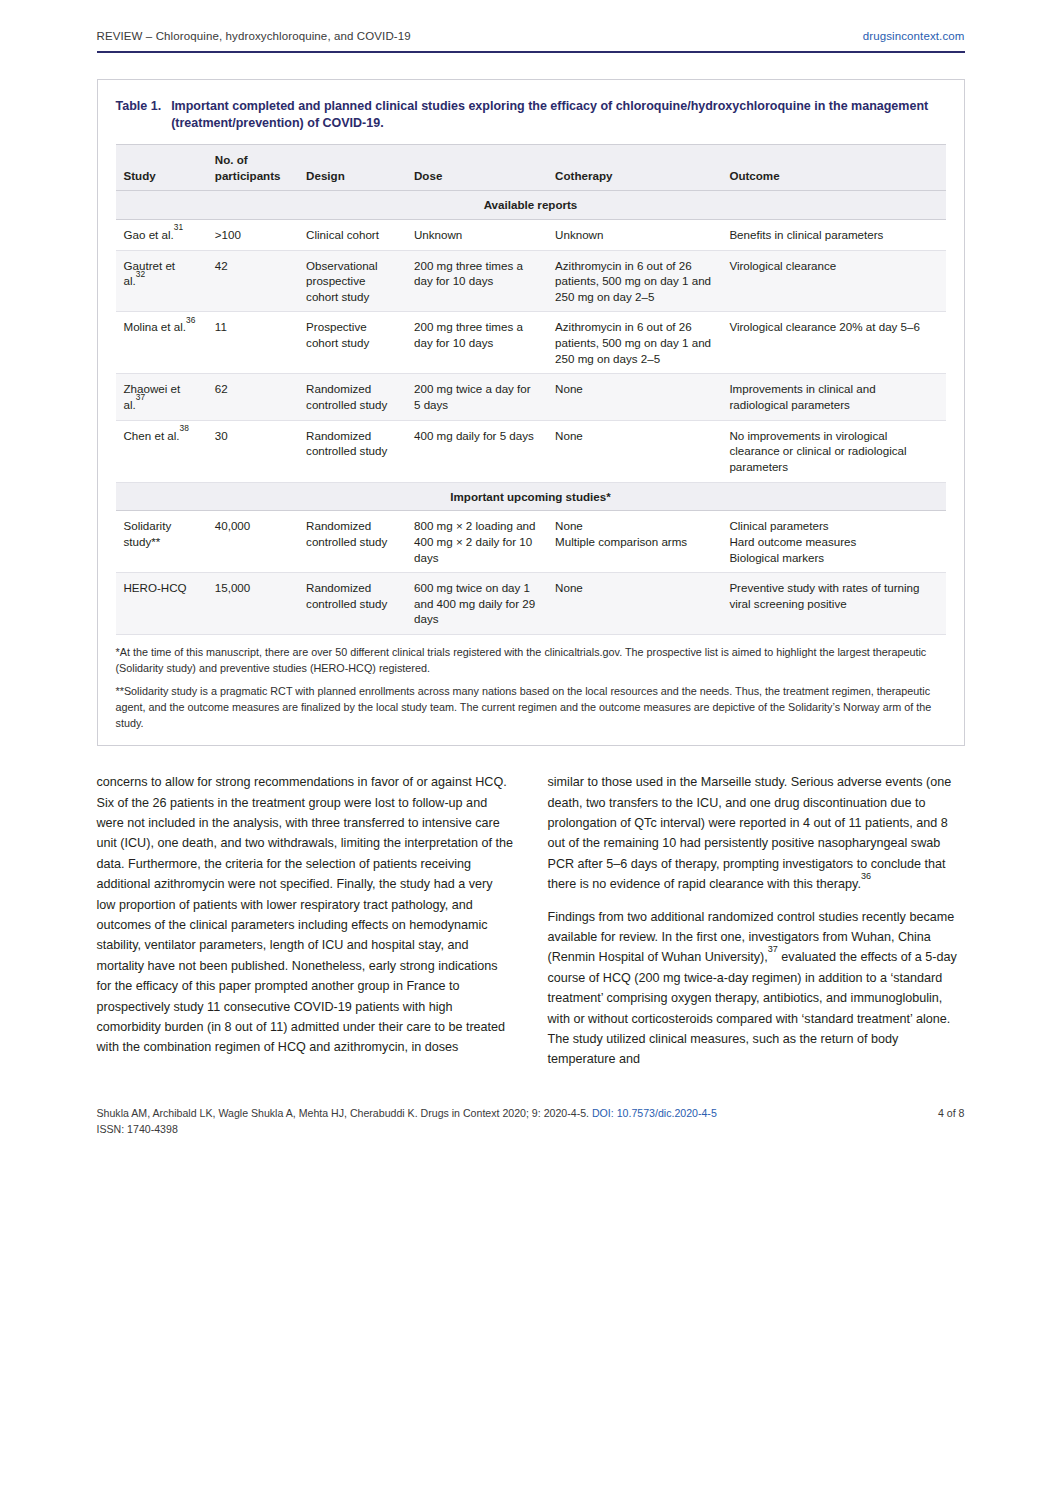REVIEW – Chloroquine, hydroxychloroquine, and COVID-19
drugsincontext.com
Table 1.
Important completed and planned clinical studies exploring the efficacy of chloroquine/hydroxychloroquine in the management (treatment/prevention) of COVID-19.
| Study | No. of participants | Design | Dose | Cotherapy | Outcome |
| --- | --- | --- | --- | --- | --- |
| Available reports |
| Gao et al. 31 | >100 | Clinical cohort | Unknown | Unknown | Benefits in clinical parameters |
| Gautret et al. 32 | 42 | Observational prospective cohort study | 200 mg three times a day for 10 days | Azithromycin in 6 out of 26 patients, 500 mg on day 1 and 250 mg on day 2–5 | Virological clearance |
| Molina et al. 36 | 11 | Prospective cohort study | 200 mg three times a day for 10 days | Azithromycin in 6 out of 26 patients, 500 mg on day 1 and 250 mg on days 2–5 | Virological clearance 20% at day 5–6 |
| Zhaowei et al. 37 | 62 | Randomized controlled study | 200 mg twice a day for 5 days | None | Improvements in clinical and radiological parameters |
| Chen et al. 38 | 30 | Randomized controlled study | 400 mg daily for 5 days | None | No improvements in virological clearance or clinical or radiological parameters |
| Important upcoming studies* |
| Solidarity study** | 40,000 | Randomized controlled study | 800 mg × 2 loading and 400 mg × 2 daily for 10 days | None Multiple comparison arms | Clinical parameters Hard outcome measures Biological markers |
| HERO-HCQ | 15,000 | Randomized controlled study | 600 mg twice on day 1 and 400 mg daily for 29 days | None | Preventive study with rates of turning viral screening positive |
*At the time of this manuscript, there are over 50 different clinical trials registered with the clinicaltrials.gov. The prospective list is aimed to highlight the largest therapeutic (Solidarity study) and preventive studies (HERO-HCQ) registered.
**Solidarity study is a pragmatic RCT with planned enrollments across many nations based on the local resources and the needs. Thus, the treatment regimen, therapeutic agent, and the outcome measures are finalized by the local study team. The current regimen and the outcome measures are depictive of the Solidarity’s Norway arm of the study.
concerns to allow for strong recommendations in favor of or against HCQ. Six of the 26 patients in the treatment group were lost to follow-up and were not included in the analysis, with three transferred to intensive care unit (ICU), one death, and two withdrawals, limiting the interpretation of the data. Furthermore, the criteria for the selection of patients receiving additional azithromycin were not specified. Finally, the study had a very low proportion of patients with lower respiratory tract pathology, and outcomes of the clinical parameters including effects on hemodynamic stability, ventilator parameters, length of ICU and hospital stay, and mortality have not been published. Nonetheless, early strong indications for the efficacy of this paper prompted another group in France to prospectively study 11 consecutive COVID-19 patients with high comorbidity burden (in 8 out of 11) admitted under their care to be treated with the combination regimen of HCQ and azithromycin, in doses
similar to those used in the Marseille study. Serious adverse events (one death, two transfers to the ICU, and one drug discontinuation due to prolongation of QTc interval) were reported in 4 out of 11 patients, and 8 out of the remaining 10 had persistently positive nasopharyngeal swab PCR after 5–6 days of therapy, prompting investigators to conclude that there is no evidence of rapid clearance with this therapy.36
Findings from two additional randomized control studies recently became available for review. In the first one, investigators from Wuhan, China (Renmin Hospital of Wuhan University),37 evaluated the effects of a 5-day course of HCQ (200 mg twice-a-day regimen) in addition to a ‘standard treatment’ comprising oxygen therapy, antibiotics, and immunoglobulin, with or without corticosteroids compared with ‘standard treatment’ alone. The study utilized clinical measures, such as the return of body temperature and
Shukla AM, Archibald LK, Wagle Shukla A, Mehta HJ, Cherabuddi K. Drugs in Context 2020; 9: 2020-4-5. DOI: 10.7573/dic.2020-4-5 ISSN: 1740-4398
4 of 8